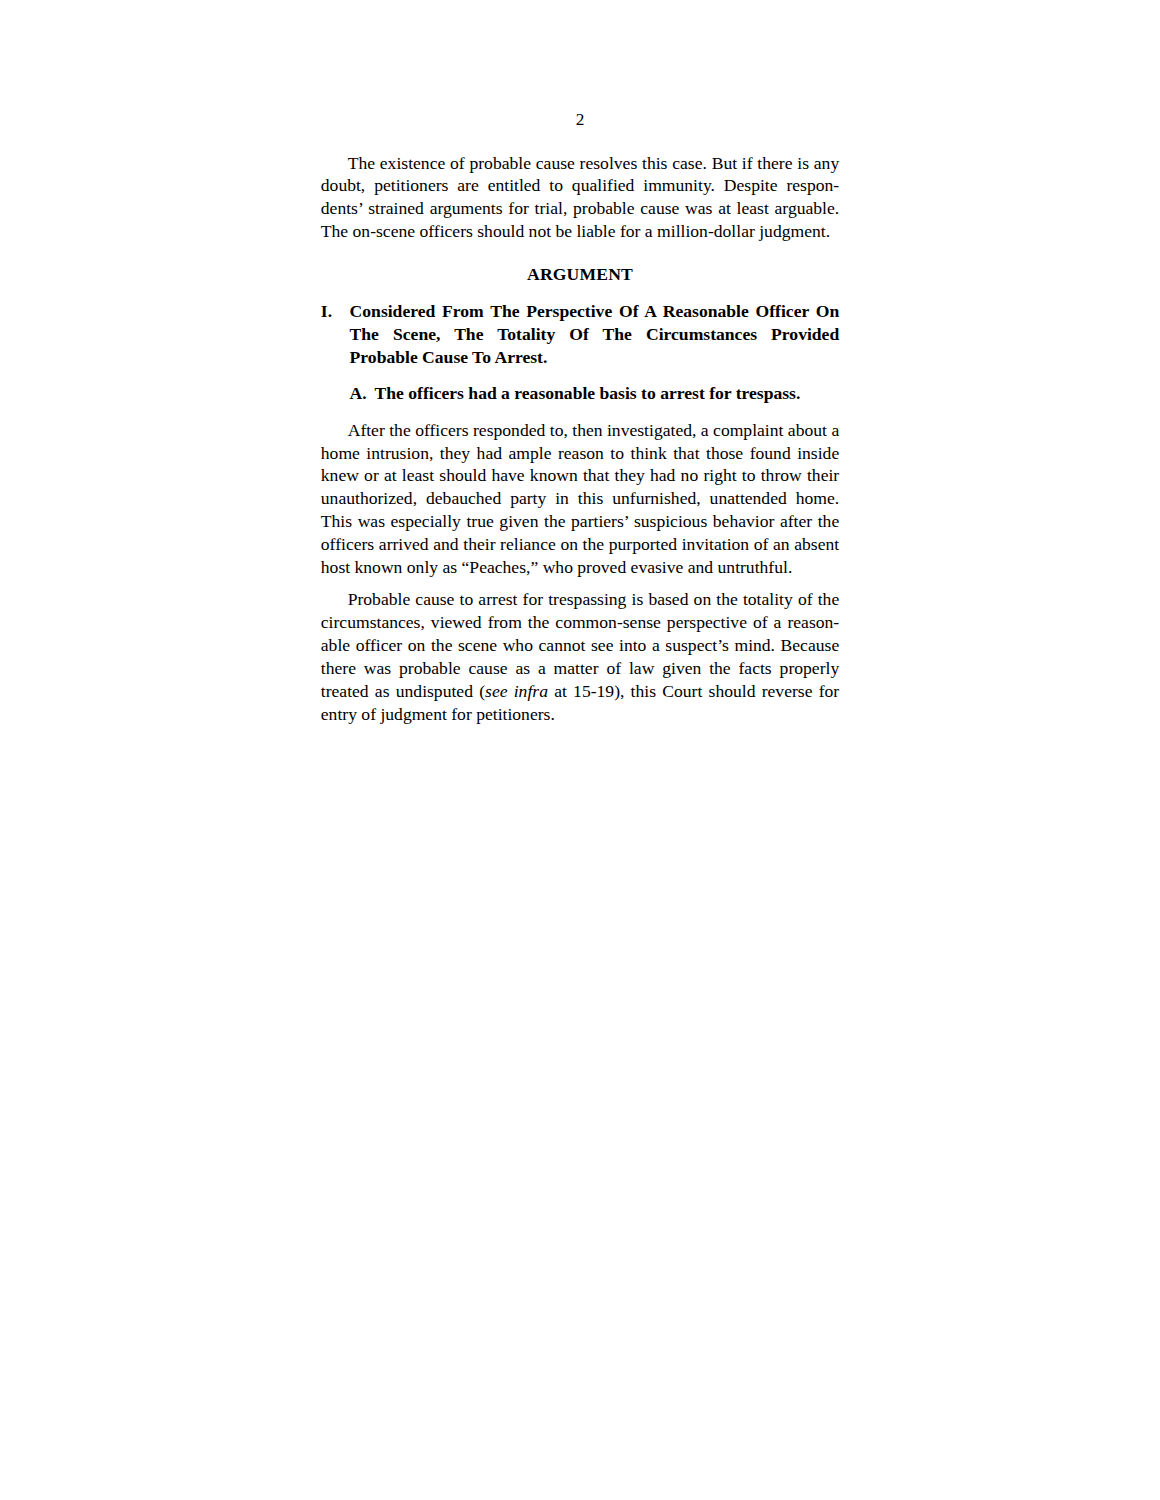2
The existence of probable cause resolves this case. But if there is any doubt, petitioners are entitled to qualified immunity. Despite respondents’ strained arguments for trial, probable cause was at least arguable. The on-scene officers should not be liable for a million-dollar judgment.
ARGUMENT
I. Considered From The Perspective Of A Reasonable Officer On The Scene, The Totality Of The Circumstances Provided Probable Cause To Arrest.
A. The officers had a reasonable basis to arrest for trespass.
After the officers responded to, then investigated, a complaint about a home intrusion, they had ample reason to think that those found inside knew or at least should have known that they had no right to throw their unauthorized, debauched party in this unfurnished, unattended home. This was especially true given the partiers’ suspicious behavior after the officers arrived and their reliance on the purported invitation of an absent host known only as “Peaches,” who proved evasive and untruthful.
Probable cause to arrest for trespassing is based on the totality of the circumstances, viewed from the common-sense perspective of a reasonable officer on the scene who cannot see into a suspect’s mind. Because there was probable cause as a matter of law given the facts properly treated as undisputed (see infra at 15-19), this Court should reverse for entry of judgment for petitioners.